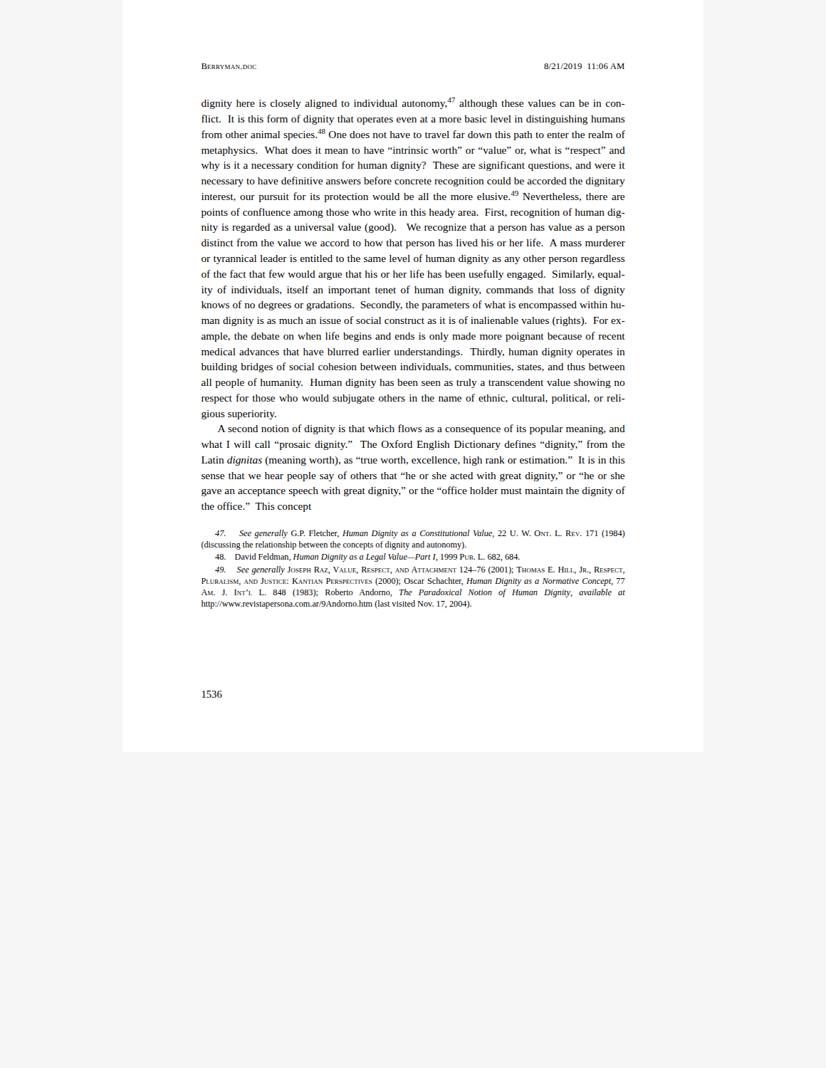Berryman.doc 8/21/2019 11:06 AM
dignity here is closely aligned to individual autonomy,47 although these values can be in conflict. It is this form of dignity that operates even at a more basic level in distinguishing humans from other animal species.48 One does not have to travel far down this path to enter the realm of metaphysics. What does it mean to have “intrinsic worth” or “value” or, what is “respect” and why is it a necessary condition for human dignity? These are significant questions, and were it necessary to have definitive answers before concrete recognition could be accorded the dignitary interest, our pursuit for its protection would be all the more elusive.49 Nevertheless, there are points of confluence among those who write in this heady area. First, recognition of human dignity is regarded as a universal value (good). We recognize that a person has value as a person distinct from the value we accord to how that person has lived his or her life. A mass murderer or tyrannical leader is entitled to the same level of human dignity as any other person regardless of the fact that few would argue that his or her life has been usefully engaged. Similarly, equality of individuals, itself an important tenet of human dignity, commands that loss of dignity knows of no degrees or gradations. Secondly, the parameters of what is encompassed within human dignity is as much an issue of social construct as it is of inalienable values (rights). For example, the debate on when life begins and ends is only made more poignant because of recent medical advances that have blurred earlier understandings. Thirdly, human dignity operates in building bridges of social cohesion between individuals, communities, states, and thus between all people of humanity. Human dignity has been seen as truly a transcendent value showing no respect for those who would subjugate others in the name of ethnic, cultural, political, or religious superiority.
A second notion of dignity is that which flows as a consequence of its popular meaning, and what I will call “prosaic dignity.” The Oxford English Dictionary defines “dignity,” from the Latin dignitas (meaning worth), as “true worth, excellence, high rank or estimation.” It is in this sense that we hear people say of others that “he or she acted with great dignity,” or “he or she gave an acceptance speech with great dignity,” or the “office holder must maintain the dignity of the office.” This concept
47. See generally G.P. Fletcher, Human Dignity as a Constitutional Value, 22 U. W. Ont. L. Rev. 171 (1984) (discussing the relationship between the concepts of dignity and autonomy).
48. David Feldman, Human Dignity as a Legal Value—Part I, 1999 Pub. L. 682, 684.
49. See generally Joseph Raz, Value, Respect, and Attachment 124–76 (2001); Thomas E. Hill, Jr., Respect, Pluralism, and Justice: Kantian Perspectives (2000); Oscar Schachter, Human Dignity as a Normative Concept, 77 Am. J. Int’l L. 848 (1983); Roberto Andorno, The Paradoxical Notion of Human Dignity, available at http://www.revistapersona.com.ar/9Andorno.htm (last visited Nov. 17, 2004).
1536